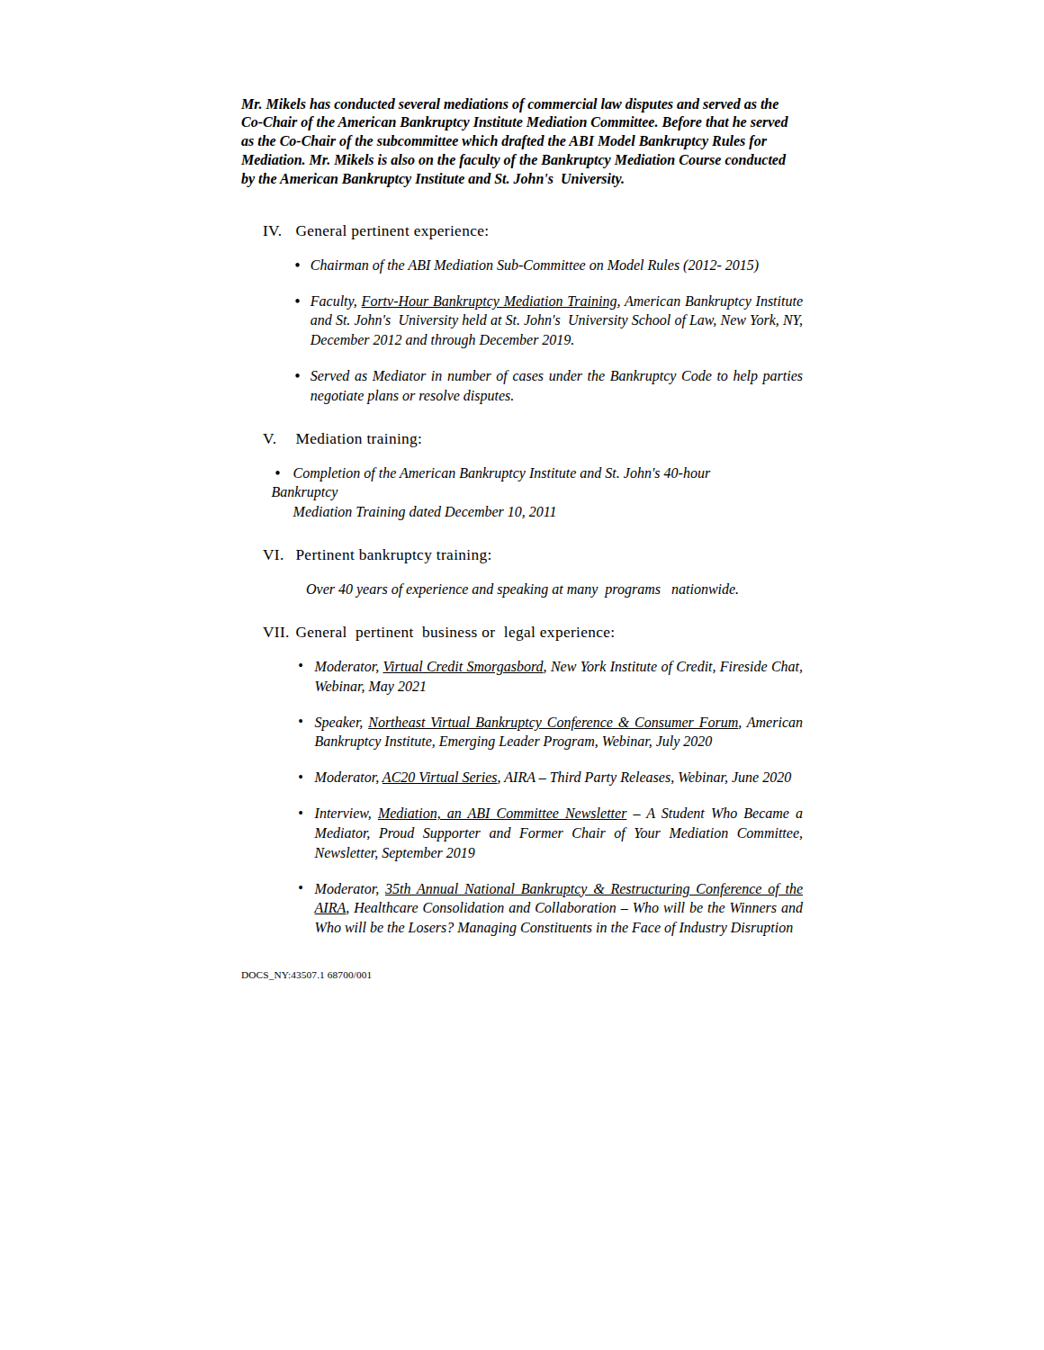Mr. Mikels has conducted several mediations of commercial law disputes and served as the Co-Chair of the American Bankruptcy Institute Mediation Committee. Before that he served as the Co-Chair of the subcommittee which drafted the ABI Model Bankruptcy Rules for Mediation. Mr. Mikels is also on the faculty of the Bankruptcy Mediation Course conducted by the American Bankruptcy Institute and St. John's University.
IV. General pertinent experience:
Chairman of the ABI Mediation Sub-Committee on Model Rules (2012- 2015)
Faculty, Fortv-Hour Bankruptcy Mediation Training, American Bankruptcy Institute and St. John's University held at St. John's University School of Law, New York, NY, December 2012 and through December 2019.
Served as Mediator in number of cases under the Bankruptcy Code to help parties negotiate plans or resolve disputes.
V. Mediation training:
Completion of the American Bankruptcy Institute and St. John's 40-hour Bankruptcy Mediation Training dated December 10, 2011
VI. Pertinent bankruptcy training:
Over 40 years of experience and speaking at many programs nationwide.
VII. General pertinent business or legal experience:
Moderator, Virtual Credit Smorgasbord, New York Institute of Credit, Fireside Chat, Webinar, May 2021
Speaker, Northeast Virtual Bankruptcy Conference & Consumer Forum, American Bankruptcy Institute, Emerging Leader Program, Webinar, July 2020
Moderator, AC20 Virtual Series, AIRA – Third Party Releases, Webinar, June 2020
Interview, Mediation, an ABI Committee Newsletter – A Student Who Became a Mediator, Proud Supporter and Former Chair of Your Mediation Committee, Newsletter, September 2019
Moderator, 35th Annual National Bankruptcy & Restructuring Conference of the AIRA, Healthcare Consolidation and Collaboration – Who will be the Winners and Who will be the Losers? Managing Constituents in the Face of Industry Disruption
DOCS_NY:43507.1 68700/001